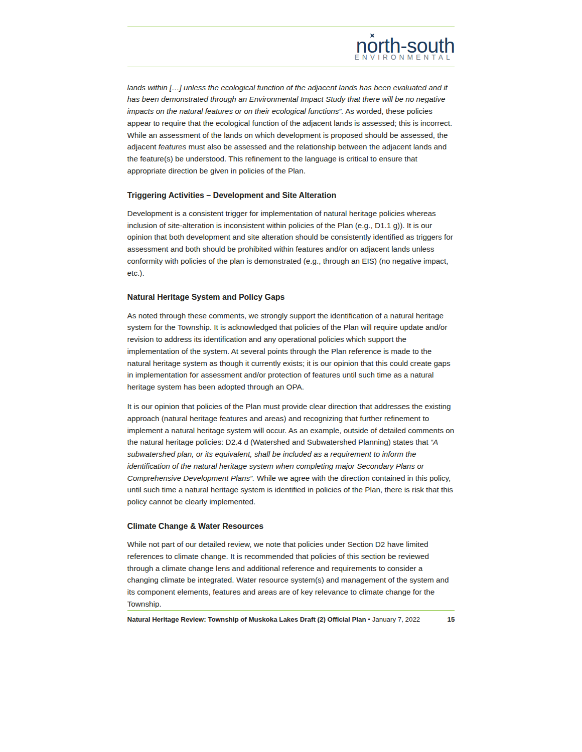north-south
Environmental
lands within […] unless the ecological function of the adjacent lands has been evaluated and it has been demonstrated through an Environmental Impact Study that there will be no negative impacts on the natural features or on their ecological functions”. As worded, these policies appear to require that the ecological function of the adjacent lands is assessed; this is incorrect. While an assessment of the lands on which development is proposed should be assessed, the adjacent features must also be assessed and the relationship between the adjacent lands and the feature(s) be understood. This refinement to the language is critical to ensure that appropriate direction be given in policies of the Plan.
Triggering Activities – Development and Site Alteration
Development is a consistent trigger for implementation of natural heritage policies whereas inclusion of site-alteration is inconsistent within policies of the Plan (e.g., D1.1 g)). It is our opinion that both development and site alteration should be consistently identified as triggers for assessment and both should be prohibited within features and/or on adjacent lands unless conformity with policies of the plan is demonstrated (e.g., through an EIS) (no negative impact, etc.).
Natural Heritage System and Policy Gaps
As noted through these comments, we strongly support the identification of a natural heritage system for the Township. It is acknowledged that policies of the Plan will require update and/or revision to address its identification and any operational policies which support the implementation of the system. At several points through the Plan reference is made to the natural heritage system as though it currently exists; it is our opinion that this could create gaps in implementation for assessment and/or protection of features until such time as a natural heritage system has been adopted through an OPA.
It is our opinion that policies of the Plan must provide clear direction that addresses the existing approach (natural heritage features and areas) and recognizing that further refinement to implement a natural heritage system will occur. As an example, outside of detailed comments on the natural heritage policies: D2.4 d (Watershed and Subwatershed Planning) states that “A subwatershed plan, or its equivalent, shall be included as a requirement to inform the identification of the natural heritage system when completing major Secondary Plans or Comprehensive Development Plans”. While we agree with the direction contained in this policy, until such time a natural heritage system is identified in policies of the Plan, there is risk that this policy cannot be clearly implemented.
Climate Change & Water Resources
While not part of our detailed review, we note that policies under Section D2 have limited references to climate change. It is recommended that policies of this section be reviewed through a climate change lens and additional reference and requirements to consider a changing climate be integrated. Water resource system(s) and management of the system and its component elements, features and areas are of key relevance to climate change for the Township.
Natural Heritage Review: Township of Muskoka Lakes Draft (2) Official Plan • January 7, 2022
15